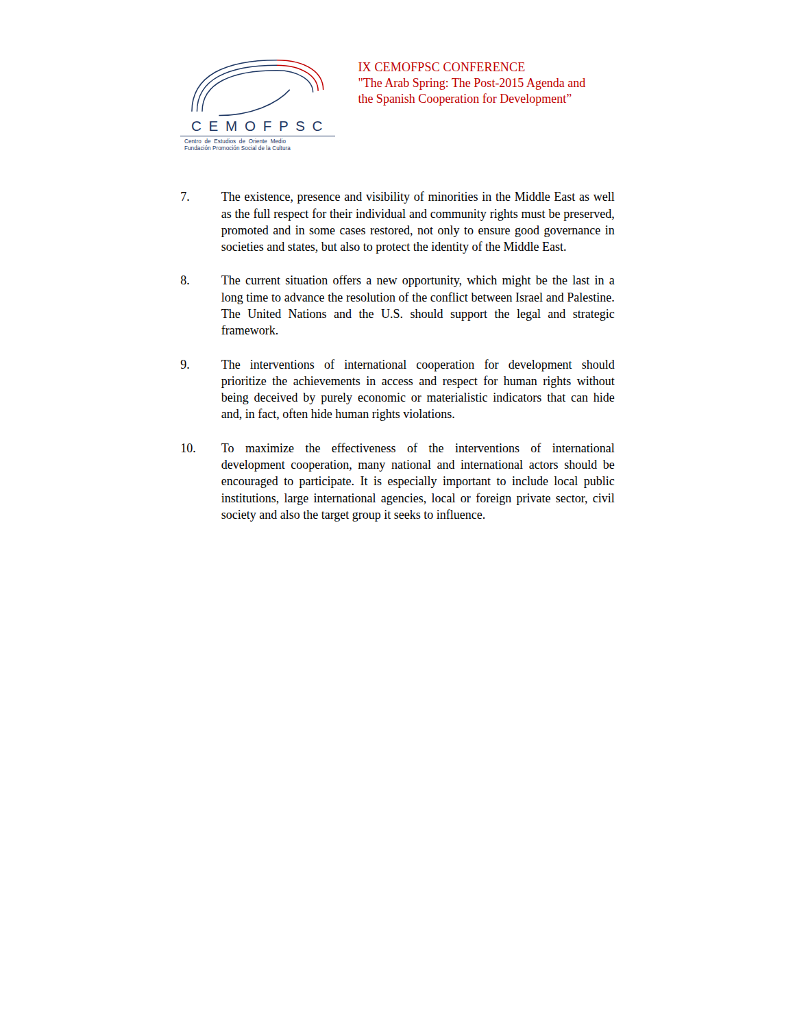C E M O F P S C
Centro de Estudios de Oriente Medio
Fundación Promoción Social de la Cultura
IX CEMOFPSC CONFERENCE
"The Arab Spring: The Post-2015 Agenda and
the Spanish Cooperation for Development”
7. The existence, presence and visibility of minorities in the Middle East as well as the full respect for their individual and community rights must be preserved, promoted and in some cases restored, not only to ensure good governance in societies and states, but also to protect the identity of the Middle East.
8. The current situation offers a new opportunity, which might be the last in a long time to advance the resolution of the conflict between Israel and Palestine. The United Nations and the U.S. should support the legal and strategic framework.
9. The interventions of international cooperation for development should prioritize the achievements in access and respect for human rights without being deceived by purely economic or materialistic indicators that can hide and, in fact, often hide human rights violations.
10. To maximize the effectiveness of the interventions of international development cooperation, many national and international actors should be encouraged to participate. It is especially important to include local public institutions, large international agencies, local or foreign private sector, civil society and also the target group it seeks to influence.